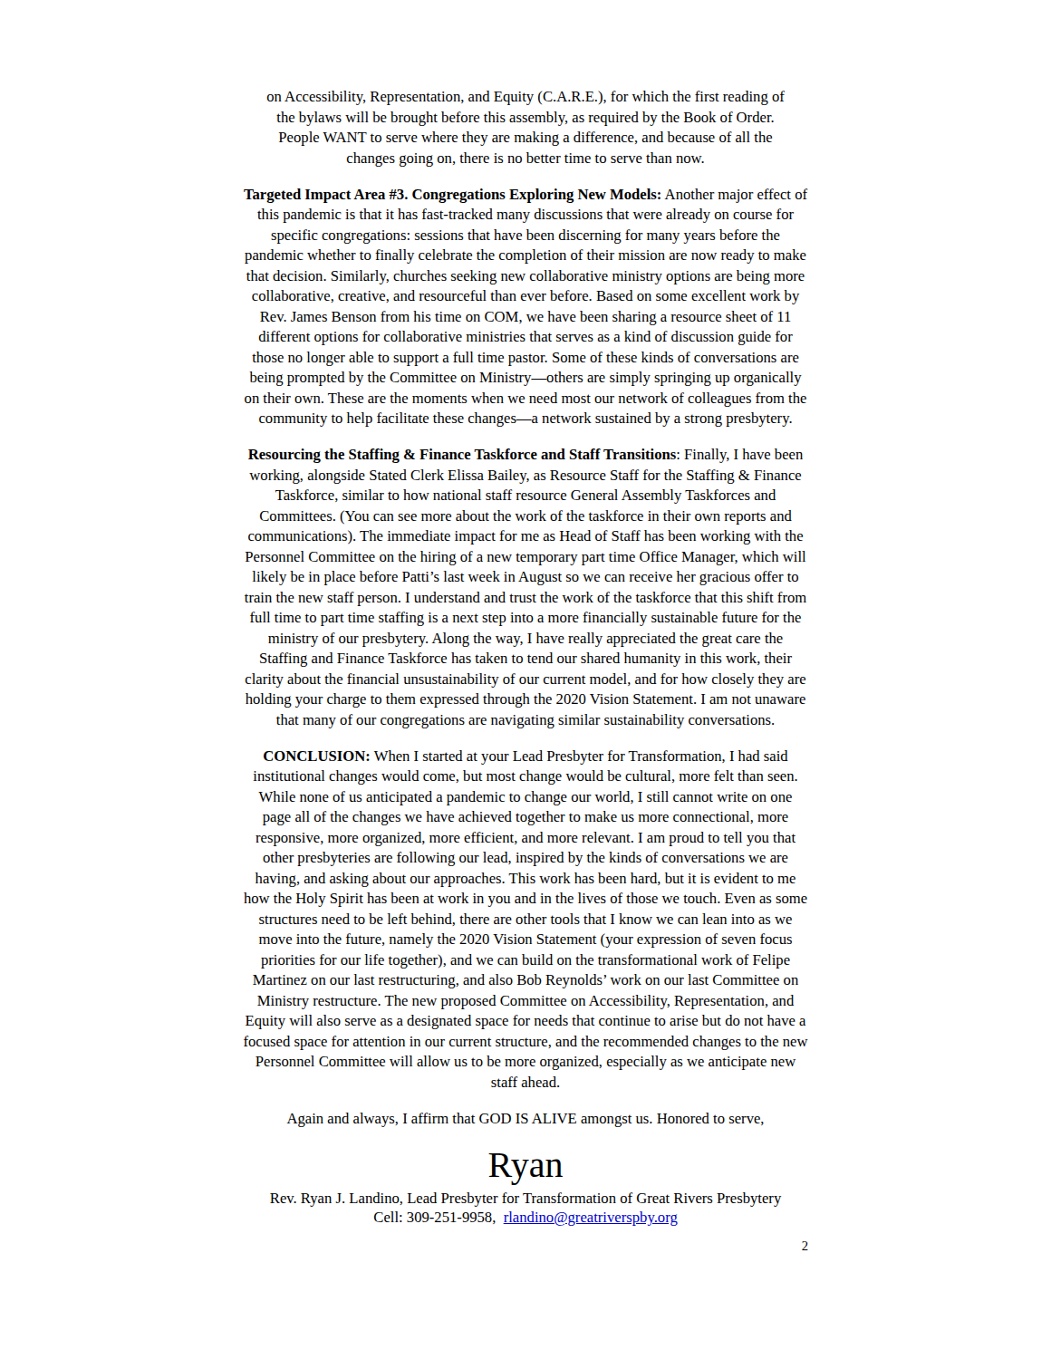on Accessibility, Representation, and Equity (C.A.R.E.), for which the first reading of the bylaws will be brought before this assembly, as required by the Book of Order. People WANT to serve where they are making a difference, and because of all the changes going on, there is no better time to serve than now.
Targeted Impact Area #3. Congregations Exploring New Models: Another major effect of this pandemic is that it has fast-tracked many discussions that were already on course for specific congregations: sessions that have been discerning for many years before the pandemic whether to finally celebrate the completion of their mission are now ready to make that decision. Similarly, churches seeking new collaborative ministry options are being more collaborative, creative, and resourceful than ever before. Based on some excellent work by Rev. James Benson from his time on COM, we have been sharing a resource sheet of 11 different options for collaborative ministries that serves as a kind of discussion guide for those no longer able to support a full time pastor. Some of these kinds of conversations are being prompted by the Committee on Ministry—others are simply springing up organically on their own. These are the moments when we need most our network of colleagues from the community to help facilitate these changes—a network sustained by a strong presbytery.
Resourcing the Staffing & Finance Taskforce and Staff Transitions: Finally, I have been working, alongside Stated Clerk Elissa Bailey, as Resource Staff for the Staffing & Finance Taskforce, similar to how national staff resource General Assembly Taskforces and Committees. (You can see more about the work of the taskforce in their own reports and communications). The immediate impact for me as Head of Staff has been working with the Personnel Committee on the hiring of a new temporary part time Office Manager, which will likely be in place before Patti’s last week in August so we can receive her gracious offer to train the new staff person. I understand and trust the work of the taskforce that this shift from full time to part time staffing is a next step into a more financially sustainable future for the ministry of our presbytery. Along the way, I have really appreciated the great care the Staffing and Finance Taskforce has taken to tend our shared humanity in this work, their clarity about the financial unsustainability of our current model, and for how closely they are holding your charge to them expressed through the 2020 Vision Statement. I am not unaware that many of our congregations are navigating similar sustainability conversations.
CONCLUSION: When I started at your Lead Presbyter for Transformation, I had said institutional changes would come, but most change would be cultural, more felt than seen. While none of us anticipated a pandemic to change our world, I still cannot write on one page all of the changes we have achieved together to make us more connectional, more responsive, more organized, more efficient, and more relevant. I am proud to tell you that other presbyteries are following our lead, inspired by the kinds of conversations we are having, and asking about our approaches. This work has been hard, but it is evident to me how the Holy Spirit has been at work in you and in the lives of those we touch. Even as some structures need to be left behind, there are other tools that I know we can lean into as we move into the future, namely the 2020 Vision Statement (your expression of seven focus priorities for our life together), and we can build on the transformational work of Felipe Martinez on our last restructuring, and also Bob Reynolds’ work on our last Committee on Ministry restructure. The new proposed Committee on Accessibility, Representation, and Equity will also serve as a designated space for needs that continue to arise but do not have a focused space for attention in our current structure, and the recommended changes to the new Personnel Committee will allow us to be more organized, especially as we anticipate new staff ahead.
Again and always, I affirm that GOD IS ALIVE amongst us. Honored to serve,
Ryan
Rev. Ryan J. Landino, Lead Presbyter for Transformation of Great Rivers Presbytery
Cell: 309-251-9958, rlandino@greatriverspby.org
2